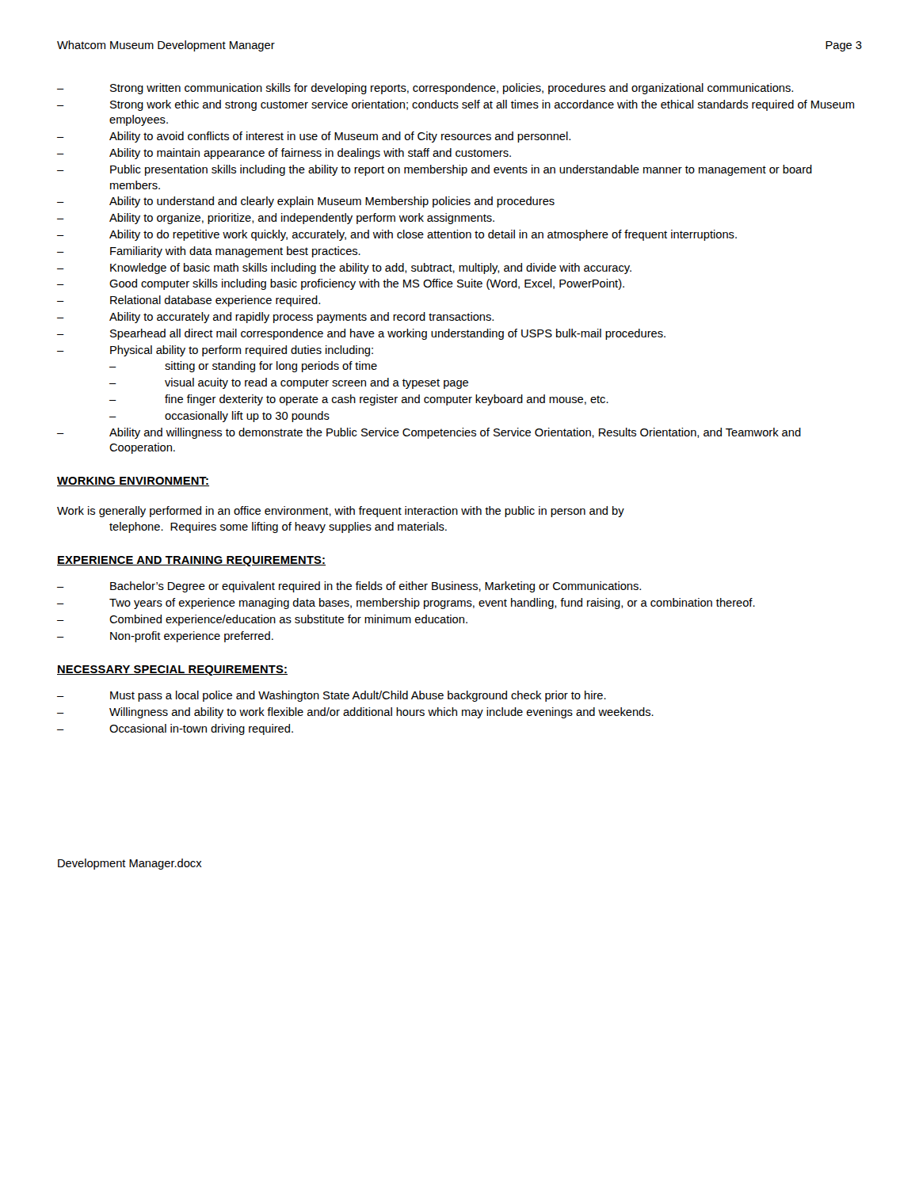Whatcom Museum Development Manager Page 3
Strong written communication skills for developing reports, correspondence, policies, procedures and organizational communications.
Strong work ethic and strong customer service orientation; conducts self at all times in accordance with the ethical standards required of Museum employees.
Ability to avoid conflicts of interest in use of Museum and of City resources and personnel.
Ability to maintain appearance of fairness in dealings with staff and customers.
Public presentation skills including the ability to report on membership and events in an understandable manner to management or board members.
Ability to understand and clearly explain Museum Membership policies and procedures
Ability to organize, prioritize, and independently perform work assignments.
Ability to do repetitive work quickly, accurately, and with close attention to detail in an atmosphere of frequent interruptions.
Familiarity with data management best practices.
Knowledge of basic math skills including the ability to add, subtract, multiply, and divide with accuracy.
Good computer skills including basic proficiency with the MS Office Suite (Word, Excel, PowerPoint).
Relational database experience required.
Ability to accurately and rapidly process payments and record transactions.
Spearhead all direct mail correspondence and have a working understanding of USPS bulk-mail procedures.
Physical ability to perform required duties including:
sitting or standing for long periods of time
visual acuity to read a computer screen and a typeset page
fine finger dexterity to operate a cash register and computer keyboard and mouse, etc.
occasionally lift up to 30 pounds
Ability and willingness to demonstrate the Public Service Competencies of Service Orientation, Results Orientation, and Teamwork and Cooperation.
WORKING ENVIRONMENT:
Work is generally performed in an office environment, with frequent interaction with the public in person and by telephone. Requires some lifting of heavy supplies and materials.
EXPERIENCE AND TRAINING REQUIREMENTS:
Bachelor’s Degree or equivalent required in the fields of either Business, Marketing or Communications.
Two years of experience managing data bases, membership programs, event handling, fund raising, or a combination thereof.
Combined experience/education as substitute for minimum education.
Non-profit experience preferred.
NECESSARY SPECIAL REQUIREMENTS:
Must pass a local police and Washington State Adult/Child Abuse background check prior to hire.
Willingness and ability to work flexible and/or additional hours which may include evenings and weekends.
Occasional in-town driving required.
Development Manager.docx